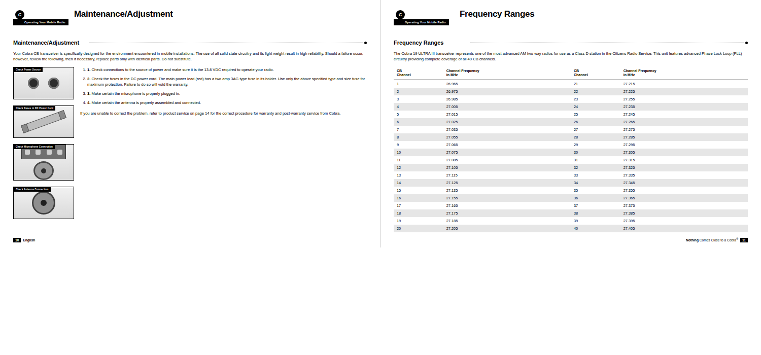C
Operating Your Mobile Radio
Maintenance/Adjustment
Maintenance/Adjustment
Your Cobra CB transceiver is specifically designed for the environment encountered in mobile installations. The use of all solid state circuitry and its light weight result in high reliability. Should a failure occur, however, review the following, then if necessary, replace parts only with identical parts. Do not substitute.
Check Power Source
Check Fuses in DC Power Cord
Check Microphone Connection
Check Antenna Connection
1. Check connections to the source of power and make sure it is the 13.8 VDC required to operate your radio.
2. Check the fuses in the DC power cord. The main power lead (red) has a two amp 3AG type fuse in its holder. Use only the above specified type and size fuse for maximum protection. Failure to do so will void the warranty.
3. Make certain the microphone is properly plugged in.
4. Make certain the antenna is properly assembled and connected.
If you are unable to correct the problem, refer to product service on page 14 for the correct procedure for warranty and post-warranty service from Cobra.
10 English
C
Operating Your Mobile Radio
Frequency Ranges
Frequency Ranges
The Cobra 19 ULTRA III transceiver represents one of the most advanced AM two-way radios for use as a Class D station in the Citizens Radio Service. This unit features advanced Phase Lock Loop (PLL) circuitry providing complete coverage of all 40 CB channels.
| CB Channel | Channel Frequency in MHz | CB Channel | Channel Frequency in MHz |
| --- | --- | --- | --- |
| 1 | 26.965 | 21 | 27.215 |
| 2 | 26.975 | 22 | 27.225 |
| 3 | 26.985 | 23 | 27.255 |
| 4 | 27.005 | 24 | 27.235 |
| 5 | 27.015 | 25 | 27.245 |
| 6 | 27.025 | 26 | 27.265 |
| 7 | 27.035 | 27 | 27.275 |
| 8 | 27.055 | 28 | 27.285 |
| 9 | 27.065 | 29 | 27.295 |
| 10 | 27.075 | 30 | 27.305 |
| 11 | 27.085 | 31 | 27.315 |
| 12 | 27.105 | 32 | 27.325 |
| 13 | 27.115 | 33 | 27.335 |
| 14 | 27.125 | 34 | 27.345 |
| 15 | 27.135 | 35 | 27.355 |
| 16 | 27.155 | 36 | 27.365 |
| 17 | 27.165 | 37 | 27.375 |
| 18 | 27.175 | 38 | 27.385 |
| 19 | 27.185 | 39 | 27.395 |
| 20 | 27.205 | 40 | 27.405 |
Nothing Comes Close to a Cobra®11